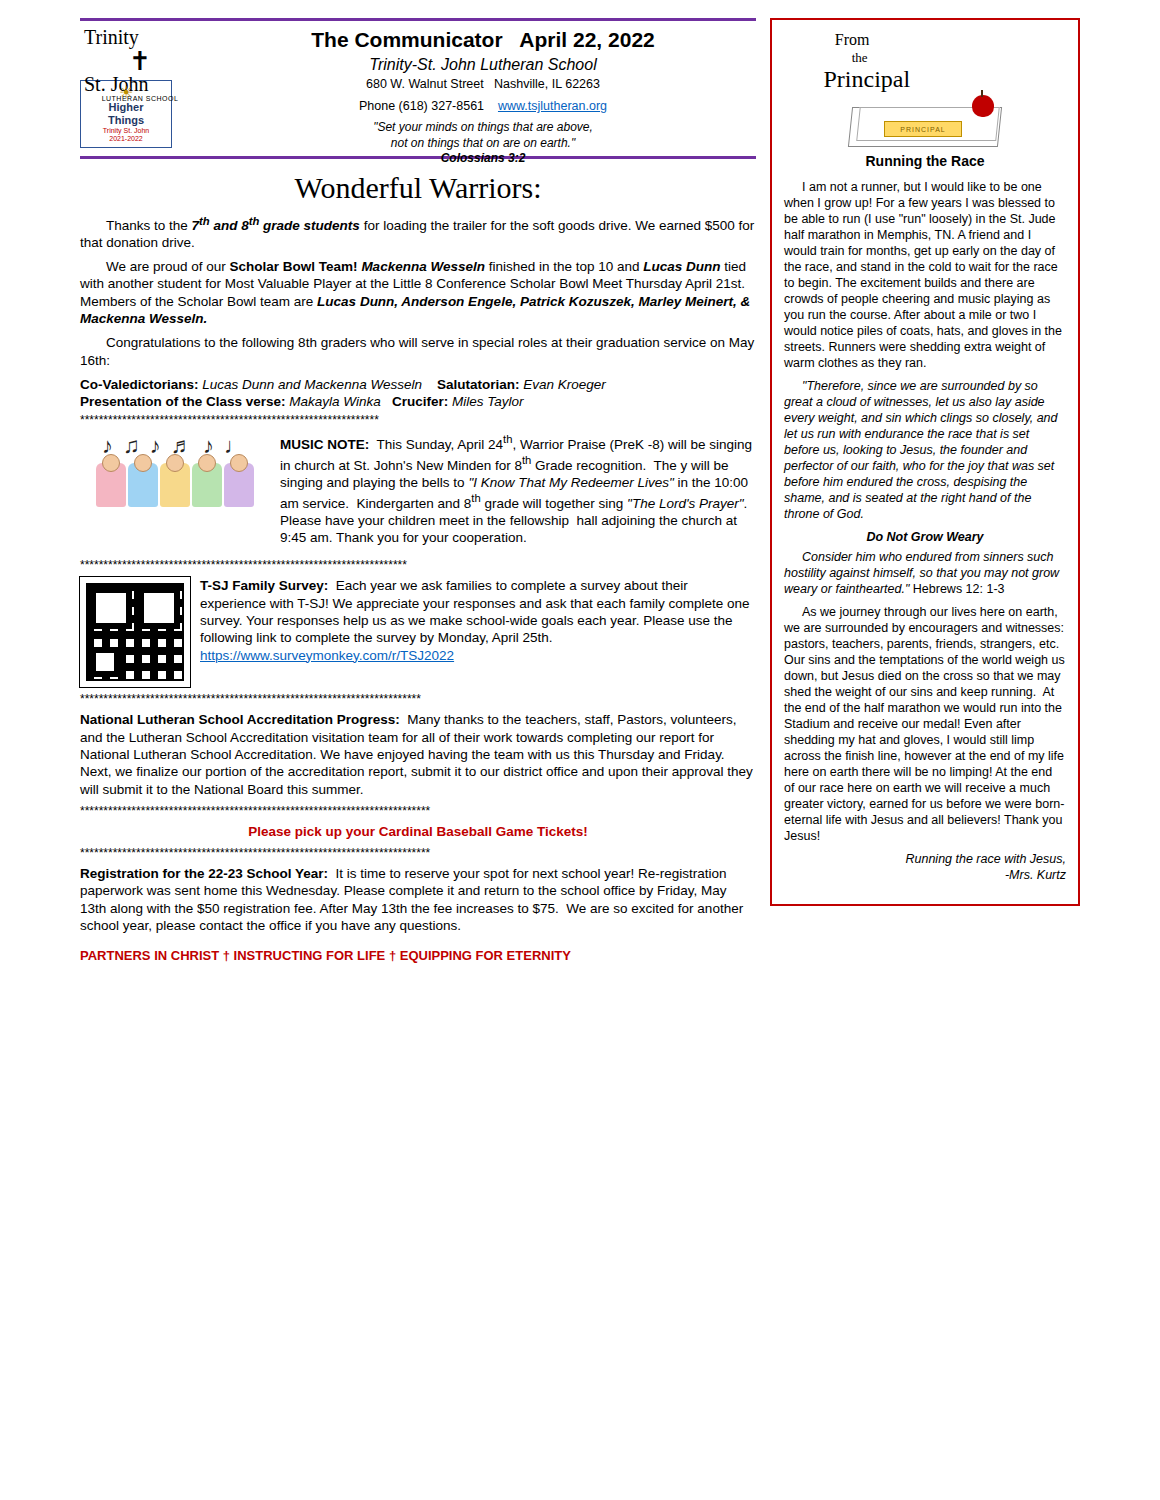Trinity
✝
St. John
Lutheran School
The Communicator April 22, 2022
Trinity-St. John Lutheran School
680 W. Walnut Street Nashville, IL 62263
Phone (618) 327-8561 www.tsjlutheran.org
"Set your minds on things that are above,
not on things that on are on earth."
Colossians 3:2
☀
Higher
Things
Trinity St. John
2021-2022
Wonderful Warriors:
Thanks to the 7th and 8th grade students for loading the trailer for the soft goods drive. We earned $500 for that donation drive.
We are proud of our Scholar Bowl Team! Mackenna Wesseln finished in the top 10 and Lucas Dunn tied with another student for Most Valuable Player at the Little 8 Conference Scholar Bowl Meet Thursday April 21st. Members of the Scholar Bowl team are Lucas Dunn, Anderson Engele, Patrick Kozuszek, Marley Meinert, & Mackenna Wesseln.
Congratulations to the following 8th graders who will serve in special roles at their graduation service on May 16th:
Co-Valedictorians: Lucas Dunn and Mackenna Wesseln Salutatorian: Evan Kroeger
Presentation of the Class verse: Makayla Winka Crucifer: Miles Taylor
****************************************************************
♪ ♫ ♪ ♬ ♪ ♩
MUSIC NOTE: This Sunday, April 24th, Warrior Praise (PreK -8) will be singing in church at St. John's New Minden for 8th Grade recognition. The y will be singing and playing the bells to "I Know That My Redeemer Lives" in the 10:00 am service. Kindergarten and 8th grade will together sing "The Lord's Prayer". Please have your children meet in the fellowship hall adjoining the church at 9:45 am. Thank you for your cooperation.
**********************************************************************
T-SJ Family Survey: Each year we ask families to complete a survey about their experience with T-SJ! We appreciate your responses and ask that each family complete one survey. Your responses help us as we make school-wide goals each year. Please use the following link to complete the survey by Monday, April 25th.
https://www.surveymonkey.com/r/TSJ2022
*************************************************************************
National Lutheran School Accreditation Progress: Many thanks to the teachers, staff, Pastors, volunteers, and the Lutheran School Accreditation visitation team for all of their work towards completing our report for National Lutheran School Accreditation. We have enjoyed having the team with us this Thursday and Friday. Next, we finalize our portion of the accreditation report, submit it to our district office and upon their approval they will submit it to the National Board this summer.
***************************************************************************
Please pick up your Cardinal Baseball Game Tickets!
***************************************************************************
Registration for the 22-23 School Year: It is time to reserve your spot for next school year! Re-registration paperwork was sent home this Wednesday. Please complete it and return to the school office by Friday, May 13th along with the $50 registration fee. After May 13th the fee increases to $75. We are so excited for another school year, please contact the office if you have any questions.
PARTNERS IN CHRIST † INSTRUCTING FOR LIFE † EQUIPPING FOR ETERNITY
From the Principal
PRINCIPAL
Running the Race
I am not a runner, but I would like to be one when I grow up! For a few years I was blessed to be able to run (I use "run" loosely) in the St. Jude half marathon in Memphis, TN. A friend and I would train for months, get up early on the day of the race, and stand in the cold to wait for the race to begin. The excitement builds and there are crowds of people cheering and music playing as you run the course. After about a mile or two I would notice piles of coats, hats, and gloves in the streets. Runners were shedding extra weight of warm clothes as they ran.
"Therefore, since we are surrounded by so great a cloud of witnesses, let us also lay aside every weight, and sin which clings so closely, and let us run with endurance the race that is set before us, looking to Jesus, the founder and perfector of our faith, who for the joy that was set before him endured the cross, despising the shame, and is seated at the right hand of the throne of God.
Do Not Grow Weary
Consider him who endured from sinners such hostility against himself, so that you may not grow weary or fainthearted." Hebrews 12: 1-3
As we journey through our lives here on earth, we are surrounded by encouragers and witnesses: pastors, teachers, parents, friends, strangers, etc. Our sins and the temptations of the world weigh us down, but Jesus died on the cross so that we may shed the weight of our sins and keep running. At the end of the half marathon we would run into the Stadium and receive our medal! Even after shedding my hat and gloves, I would still limp across the finish line, however at the end of my life here on earth there will be no limping! At the end of our race here on earth we will receive a much greater victory, earned for us before we were born- eternal life with Jesus and all believers! Thank you Jesus!
Running the race with Jesus,
-Mrs. Kurtz